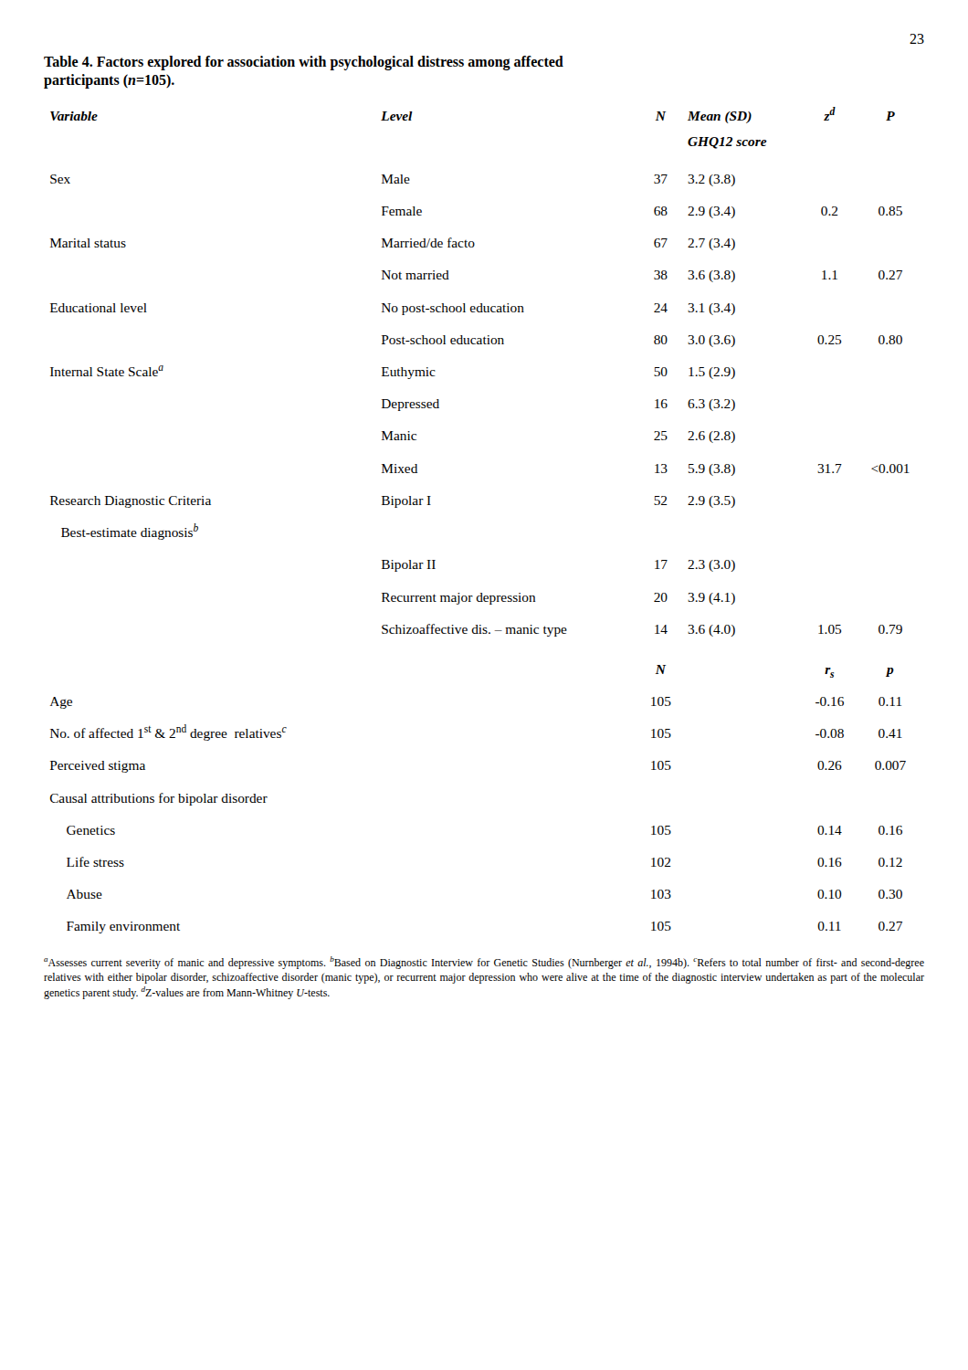23
Table 4. Factors explored for association with psychological distress among affected
participants (n=105).
| Variable | Level | N | Mean (SD) | z d | P |
| --- | --- | --- | --- | --- | --- |
| | | | GHQ12 score | | |
| Sex | Male | 37 | 3.2 (3.8) | | |
| | Female | 68 | 2.9 (3.4) | 0.2 | 0.85 |
| Marital status | Married/de facto | 67 | 2.7 (3.4) | | |
| | Not married | 38 | 3.6 (3.8) | 1.1 | 0.27 |
| Educational level | No post-school education | 24 | 3.1 (3.4) | | |
| | Post-school education | 80 | 3.0 (3.6) | 0.25 | 0.80 |
| Internal State Scale a | Euthymic | 50 | 1.5 (2.9) | | |
| | Depressed | 16 | 6.3 (3.2) | | |
| | Manic | 25 | 2.6 (2.8) | | |
| | Mixed | 13 | 5.9 (3.8) | 31.7 | <0.001 |
| Research Diagnostic Criteria | Bipolar I | 52 | 2.9 (3.5) | | |
| Best-estimate diagnosis b | | | | | |
| | Bipolar II | 17 | 2.3 (3.0) | | |
| | Recurrent major depression | 20 | 3.9 (4.1) | | |
| | Schizoaffective dis. – manic type | 14 | 3.6 (4.0) | 1.05 | 0.79 |
| | | N | | r s | p |
| Age | | 105 | | -0.16 | 0.11 |
| No. of affected 1 st & 2 nd degree relatives c | | 105 | | -0.08 | 0.41 |
| Perceived stigma | | 105 | | 0.26 | 0.007 |
| Causal attributions for bipolar disorder | | | | | |
| Genetics | | 105 | | 0.14 | 0.16 |
| Life stress | | 102 | | 0.16 | 0.12 |
| Abuse | | 103 | | 0.10 | 0.30 |
| Family environment | | 105 | | 0.11 | 0.27 |
aAssesses current severity of manic and depressive symptoms. bBased on Diagnostic Interview for Genetic Studies (Nurnberger et al., 1994b). cRefers to total number of first- and second-degree relatives with either bipolar disorder, schizoaffective disorder (manic type), or recurrent major depression who were alive at the time of the diagnostic interview undertaken as part of the molecular genetics parent study. dZ-values are from Mann-Whitney U-tests.